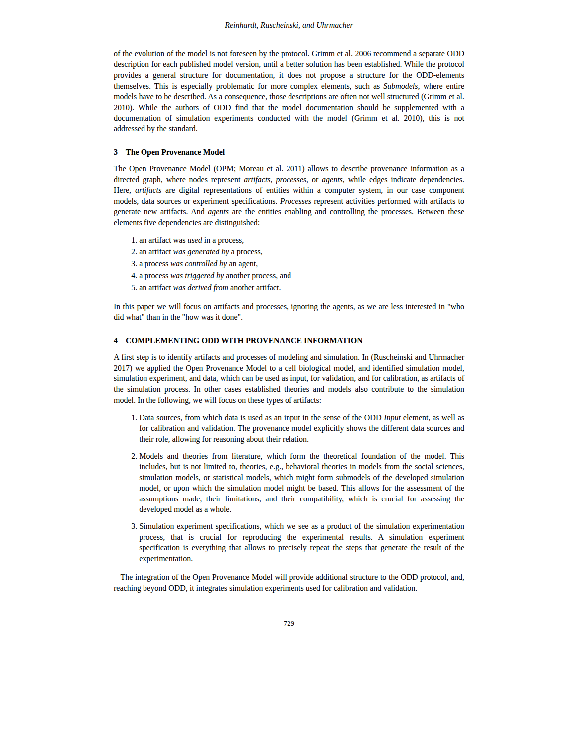Reinhardt, Ruscheinski, and Uhrmacher
of the evolution of the model is not foreseen by the protocol. Grimm et al. 2006 recommend a separate ODD description for each published model version, until a better solution has been established. While the protocol provides a general structure for documentation, it does not propose a structure for the ODD-elements themselves. This is especially problematic for more complex elements, such as Submodels, where entire models have to be described. As a consequence, those descriptions are often not well structured (Grimm et al. 2010). While the authors of ODD find that the model documentation should be supplemented with a documentation of simulation experiments conducted with the model (Grimm et al. 2010), this is not addressed by the standard.
3 The Open Provenance Model
The Open Provenance Model (OPM; Moreau et al. 2011) allows to describe provenance information as a directed graph, where nodes represent artifacts, processes, or agents, while edges indicate dependencies. Here, artifacts are digital representations of entities within a computer system, in our case component models, data sources or experiment specifications. Processes represent activities performed with artifacts to generate new artifacts. And agents are the entities enabling and controlling the processes. Between these elements five dependencies are distinguished:
an artifact was used in a process,
an artifact was generated by a process,
a process was controlled by an agent,
a process was triggered by another process, and
an artifact was derived from another artifact.
In this paper we will focus on artifacts and processes, ignoring the agents, as we are less interested in "who did what" than in the "how was it done".
4 COMPLEMENTING ODD WITH PROVENANCE INFORMATION
A first step is to identify artifacts and processes of modeling and simulation. In (Ruscheinski and Uhrmacher 2017) we applied the Open Provenance Model to a cell biological model, and identified simulation model, simulation experiment, and data, which can be used as input, for validation, and for calibration, as artifacts of the simulation process. In other cases established theories and models also contribute to the simulation model. In the following, we will focus on these types of artifacts:
Data sources, from which data is used as an input in the sense of the ODD Input element, as well as for calibration and validation. The provenance model explicitly shows the different data sources and their role, allowing for reasoning about their relation.
Models and theories from literature, which form the theoretical foundation of the model. This includes, but is not limited to, theories, e.g., behavioral theories in models from the social sciences, simulation models, or statistical models, which might form submodels of the developed simulation model, or upon which the simulation model might be based. This allows for the assessment of the assumptions made, their limitations, and their compatibility, which is crucial for assessing the developed model as a whole.
Simulation experiment specifications, which we see as a product of the simulation experimentation process, that is crucial for reproducing the experimental results. A simulation experiment specification is everything that allows to precisely repeat the steps that generate the result of the experimentation.
The integration of the Open Provenance Model will provide additional structure to the ODD protocol, and, reaching beyond ODD, it integrates simulation experiments used for calibration and validation.
729